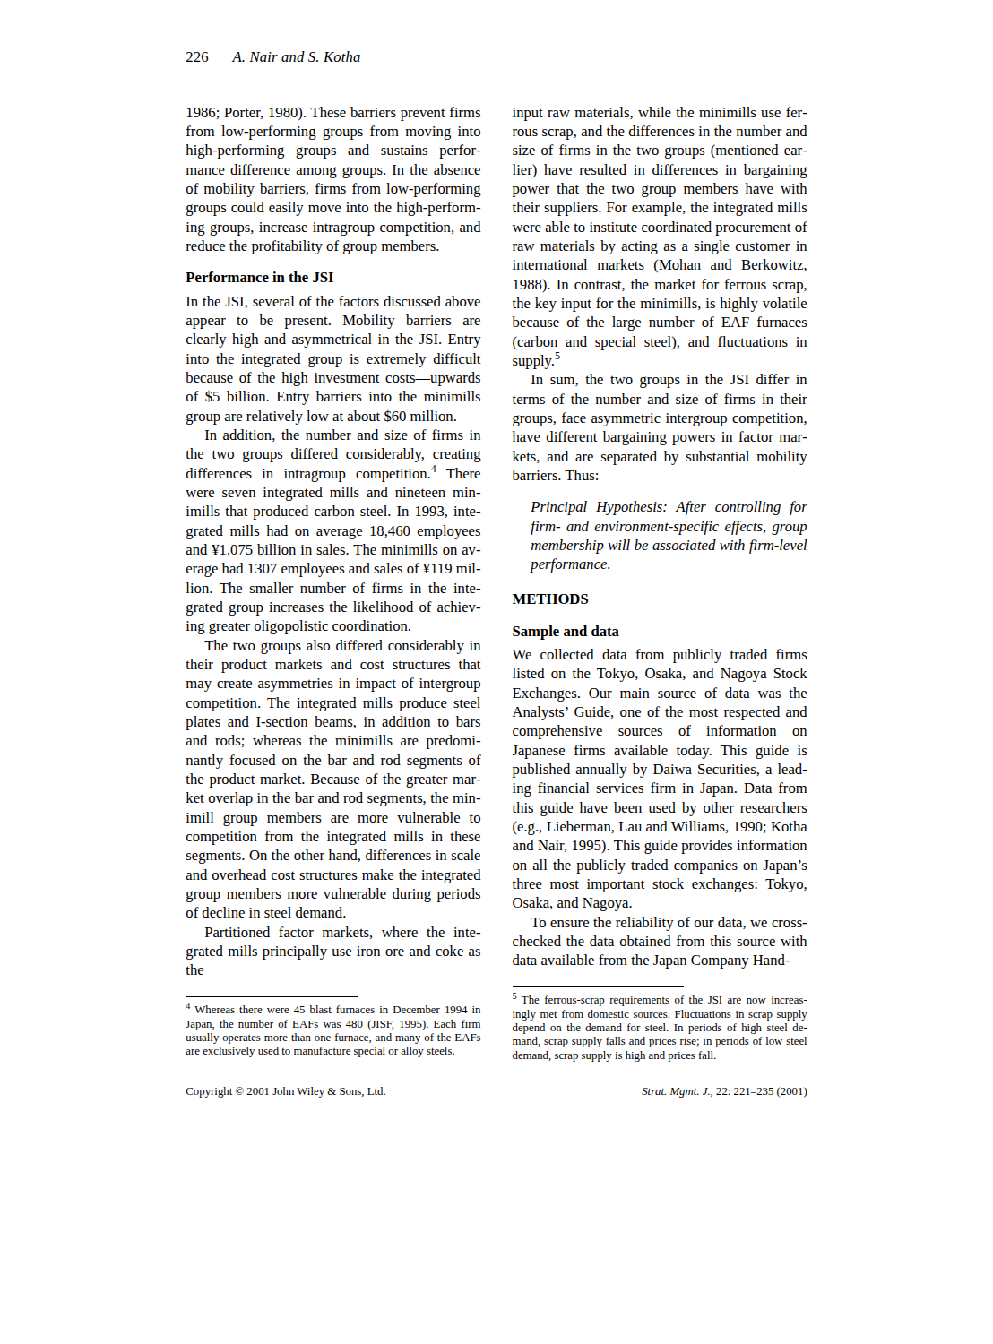226 A. Nair and S. Kotha
1986; Porter, 1980). These barriers prevent firms from low-performing groups from moving into high-performing groups and sustains performance difference among groups. In the absence of mobility barriers, firms from low-performing groups could easily move into the high-performing groups, increase intragroup competition, and reduce the profitability of group members.
Performance in the JSI
In the JSI, several of the factors discussed above appear to be present. Mobility barriers are clearly high and asymmetrical in the JSI. Entry into the integrated group is extremely difficult because of the high investment costs—upwards of $5 billion. Entry barriers into the minimills group are relatively low at about $60 million.
In addition, the number and size of firms in the two groups differed considerably, creating differences in intragroup competition.4 There were seven integrated mills and nineteen minimills that produced carbon steel. In 1993, integrated mills had on average 18,460 employees and ¥1.075 billion in sales. The minimills on average had 1307 employees and sales of ¥119 million. The smaller number of firms in the integrated group increases the likelihood of achieving greater oligopolistic coordination.
The two groups also differed considerably in their product markets and cost structures that may create asymmetries in impact of intergroup competition. The integrated mills produce steel plates and I-section beams, in addition to bars and rods; whereas the minimills are predominantly focused on the bar and rod segments of the product market. Because of the greater market overlap in the bar and rod segments, the minimill group members are more vulnerable to competition from the integrated mills in these segments. On the other hand, differences in scale and overhead cost structures make the integrated group members more vulnerable during periods of decline in steel demand.
Partitioned factor markets, where the integrated mills principally use iron ore and coke as the
4 Whereas there were 45 blast furnaces in December 1994 in Japan, the number of EAFs was 480 (JISF, 1995). Each firm usually operates more than one furnace, and many of the EAFs are exclusively used to manufacture special or alloy steels.
input raw materials, while the minimills use ferrous scrap, and the differences in the number and size of firms in the two groups (mentioned earlier) have resulted in differences in bargaining power that the two group members have with their suppliers. For example, the integrated mills were able to institute coordinated procurement of raw materials by acting as a single customer in international markets (Mohan and Berkowitz, 1988). In contrast, the market for ferrous scrap, the key input for the minimills, is highly volatile because of the large number of EAF furnaces (carbon and special steel), and fluctuations in supply.5
In sum, the two groups in the JSI differ in terms of the number and size of firms in their groups, face asymmetric intergroup competition, have different bargaining powers in factor markets, and are separated by substantial mobility barriers. Thus:
Principal Hypothesis: After controlling for firm- and environment-specific effects, group membership will be associated with firm-level performance.
METHODS
Sample and data
We collected data from publicly traded firms listed on the Tokyo, Osaka, and Nagoya Stock Exchanges. Our main source of data was the Analysts’ Guide, one of the most respected and comprehensive sources of information on Japanese firms available today. This guide is published annually by Daiwa Securities, a leading financial services firm in Japan. Data from this guide have been used by other researchers (e.g., Lieberman, Lau and Williams, 1990; Kotha and Nair, 1995). This guide provides information on all the publicly traded companies on Japan’s three most important stock exchanges: Tokyo, Osaka, and Nagoya.
To ensure the reliability of our data, we cross-checked the data obtained from this source with data available from the Japan Company Hand-
5 The ferrous-scrap requirements of the JSI are now increasingly met from domestic sources. Fluctuations in scrap supply depend on the demand for steel. In periods of high steel demand, scrap supply falls and prices rise; in periods of low steel demand, scrap supply is high and prices fall.
Copyright © 2001 John Wiley & Sons, Ltd.
Strat. Mgmt. J., 22: 221–235 (2001)